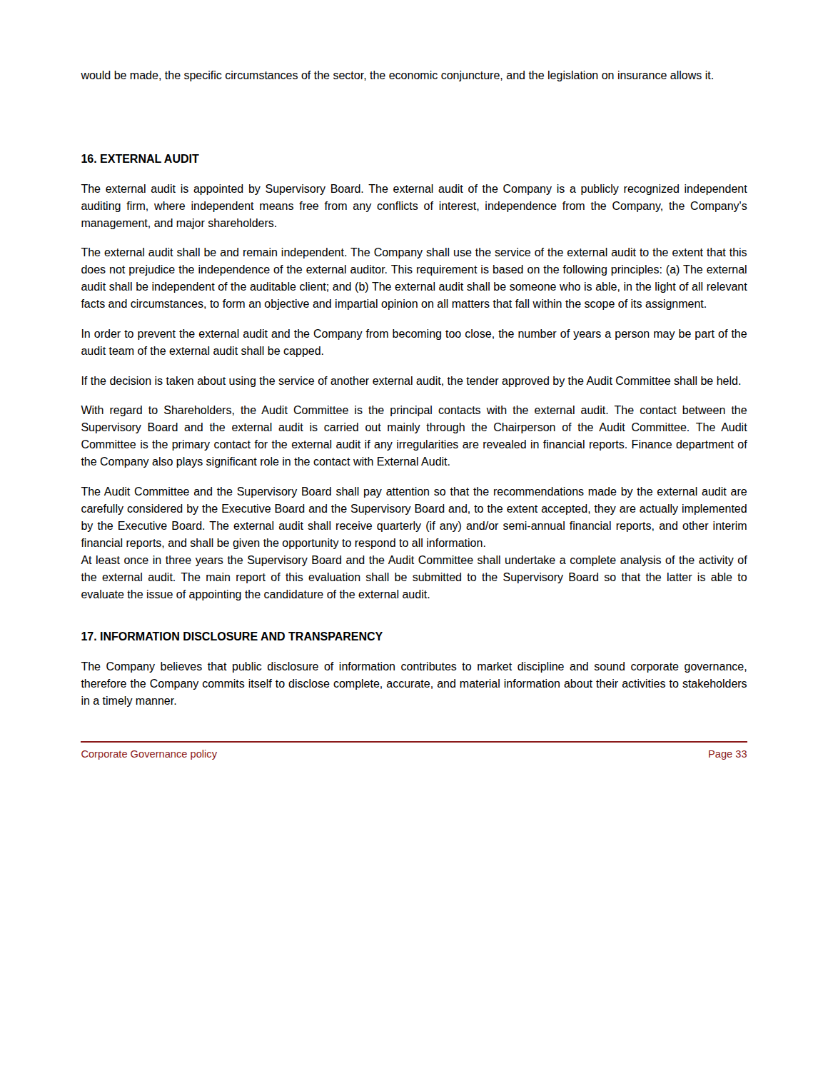would be made, the specific circumstances of the sector, the economic conjuncture, and the legislation on insurance allows it.
16. EXTERNAL AUDIT
The external audit is appointed by Supervisory Board. The external audit of the Company is a publicly recognized independent auditing firm, where independent means free from any conflicts of interest, independence from the Company, the Company's management, and major shareholders.
The external audit shall be and remain independent. The Company shall use the service of the external audit to the extent that this does not prejudice the independence of the external auditor. This requirement is based on the following principles: (a) The external audit shall be independent of the auditable client; and (b) The external audit shall be someone who is able, in the light of all relevant facts and circumstances, to form an objective and impartial opinion on all matters that fall within the scope of its assignment.
In order to prevent the external audit and the Company from becoming too close, the number of years a person may be part of the audit team of the external audit shall be capped.
If the decision is taken about using the service of another external audit, the tender approved by the Audit Committee shall be held.
With regard to Shareholders, the Audit Committee is the principal contacts with the external audit. The contact between the Supervisory Board and the external audit is carried out mainly through the Chairperson of the Audit Committee. The Audit Committee is the primary contact for the external audit if any irregularities are revealed in financial reports. Finance department of the Company also plays significant role in the contact with External Audit.
The Audit Committee and the Supervisory Board shall pay attention so that the recommendations made by the external audit are carefully considered by the Executive Board and the Supervisory Board and, to the extent accepted, they are actually implemented by the Executive Board. The external audit shall receive quarterly (if any) and/or semi-annual financial reports, and other interim financial reports, and shall be given the opportunity to respond to all information.
At least once in three years the Supervisory Board and the Audit Committee shall undertake a complete analysis of the activity of the external audit. The main report of this evaluation shall be submitted to the Supervisory Board so that the latter is able to evaluate the issue of appointing the candidature of the external audit.
17. INFORMATION DISCLOSURE AND TRANSPARENCY
The Company believes that public disclosure of information contributes to market discipline and sound corporate governance, therefore the Company commits itself to disclose complete, accurate, and material information about their activities to stakeholders in a timely manner.
Corporate Governance policy Page 33